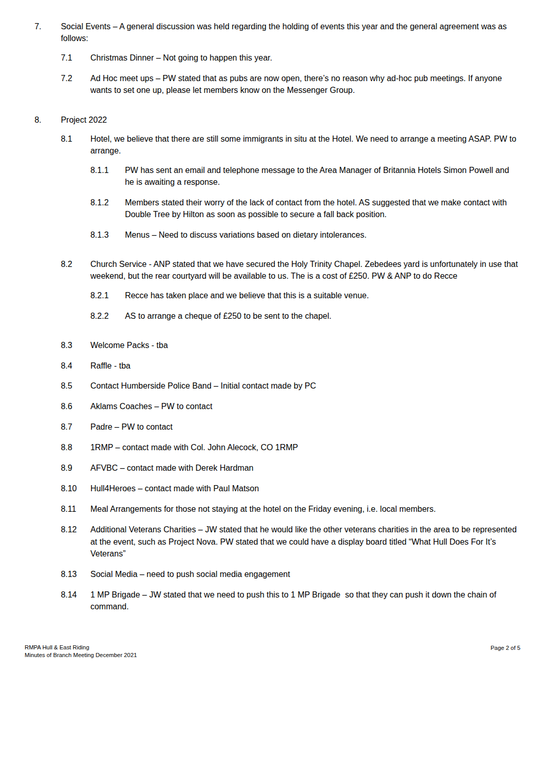7.
Social Events – A general discussion was held regarding the holding of events this year and the general agreement was as follows:
7.1
Christmas Dinner – Not going to happen this year.
7.2
Ad Hoc meet ups – PW stated that as pubs are now open, there’s no reason why ad-hoc pub meetings. If anyone wants to set one up, please let members know on the Messenger Group.
8.
Project 2022
8.1
Hotel, we believe that there are still some immigrants in situ at the Hotel. We need to arrange a meeting ASAP. PW to arrange.
8.1.1
PW has sent an email and telephone message to the Area Manager of Britannia Hotels Simon Powell and he is awaiting a response.
8.1.2
Members stated their worry of the lack of contact from the hotel. AS suggested that we make contact with Double Tree by Hilton as soon as possible to secure a fall back position.
8.1.3
Menus – Need to discuss variations based on dietary intolerances.
8.2
Church Service - ANP stated that we have secured the Holy Trinity Chapel. Zebedees yard is unfortunately in use that weekend, but the rear courtyard will be available to us. The is a cost of £250. PW & ANP to do Recce
8.2.1
Recce has taken place and we believe that this is a suitable venue.
8.2.2
AS to arrange a cheque of £250 to be sent to the chapel.
8.3
Welcome Packs - tba
8.4
Raffle - tba
8.5
Contact Humberside Police Band – Initial contact made by PC
8.6
Aklams Coaches – PW to contact
8.7
Padre – PW to contact
8.8
1RMP – contact made with Col. John Alecock, CO 1RMP
8.9
AFVBC – contact made with Derek Hardman
8.10
Hull4Heroes – contact made with Paul Matson
8.11
Meal Arrangements for those not staying at the hotel on the Friday evening, i.e. local members.
8.12
Additional Veterans Charities – JW stated that he would like the other veterans charities in the area to be represented at the event, such as Project Nova. PW stated that we could have a display board titled “What Hull Does For It’s Veterans”
8.13
Social Media – need to push social media engagement
8.14
1 MP Brigade – JW stated that we need to push this to 1 MP Brigade so that they can push it down the chain of command.
RMPA Hull & East Riding
Minutes of Branch Meeting December 2021
Page 2 of 5